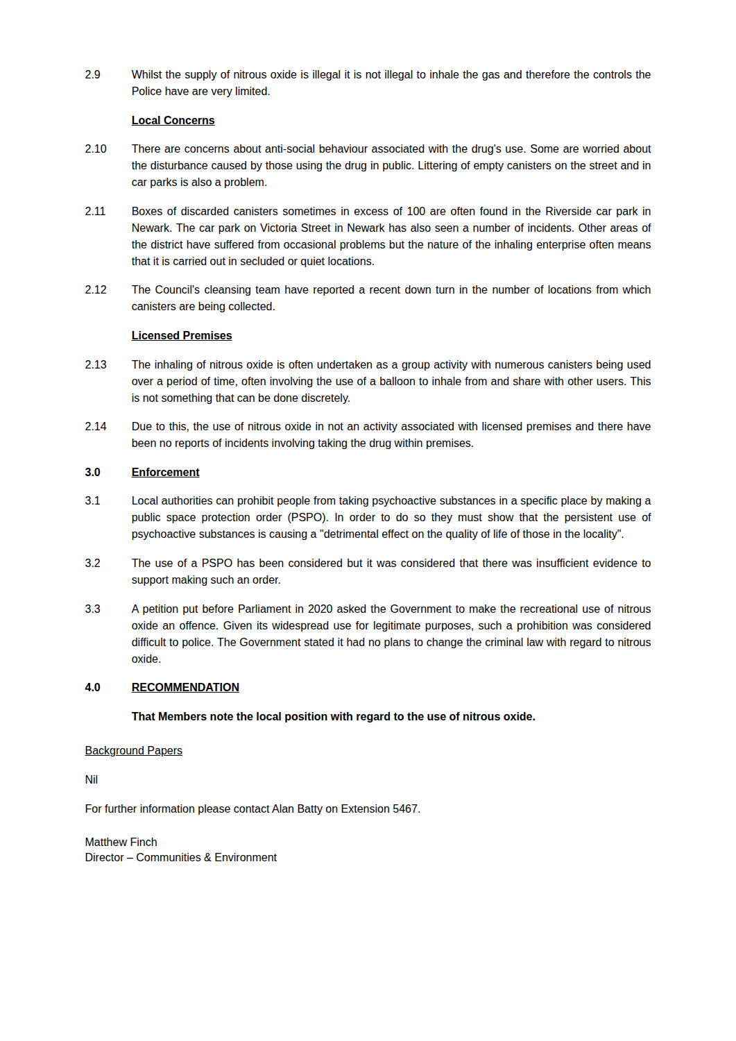2.9
Whilst the supply of nitrous oxide is illegal it is not illegal to inhale the gas and therefore the controls the Police have are very limited.
Local Concerns
2.10
There are concerns about anti-social behaviour associated with the drug's use. Some are worried about the disturbance caused by those using the drug in public. Littering of empty canisters on the street and in car parks is also a problem.
2.11
Boxes of discarded canisters sometimes in excess of 100 are often found in the Riverside car park in Newark. The car park on Victoria Street in Newark has also seen a number of incidents. Other areas of the district have suffered from occasional problems but the nature of the inhaling enterprise often means that it is carried out in secluded or quiet locations.
2.12
The Council's cleansing team have reported a recent down turn in the number of locations from which canisters are being collected.
Licensed Premises
2.13
The inhaling of nitrous oxide is often undertaken as a group activity with numerous canisters being used over a period of time, often involving the use of a balloon to inhale from and share with other users. This is not something that can be done discretely.
2.14
Due to this, the use of nitrous oxide in not an activity associated with licensed premises and there have been no reports of incidents involving taking the drug within premises.
3.0
Enforcement
3.1
Local authorities can prohibit people from taking psychoactive substances in a specific place by making a public space protection order (PSPO). In order to do so they must show that the persistent use of psychoactive substances is causing a "detrimental effect on the quality of life of those in the locality".
3.2
The use of a PSPO has been considered but it was considered that there was insufficient evidence to support making such an order.
3.3
A petition put before Parliament in 2020 asked the Government to make the recreational use of nitrous oxide an offence. Given its widespread use for legitimate purposes, such a prohibition was considered difficult to police. The Government stated it had no plans to change the criminal law with regard to nitrous oxide.
4.0
RECOMMENDATION
That Members note the local position with regard to the use of nitrous oxide.
Background Papers
Nil
For further information please contact Alan Batty on Extension 5467.
Matthew Finch
Director – Communities & Environment